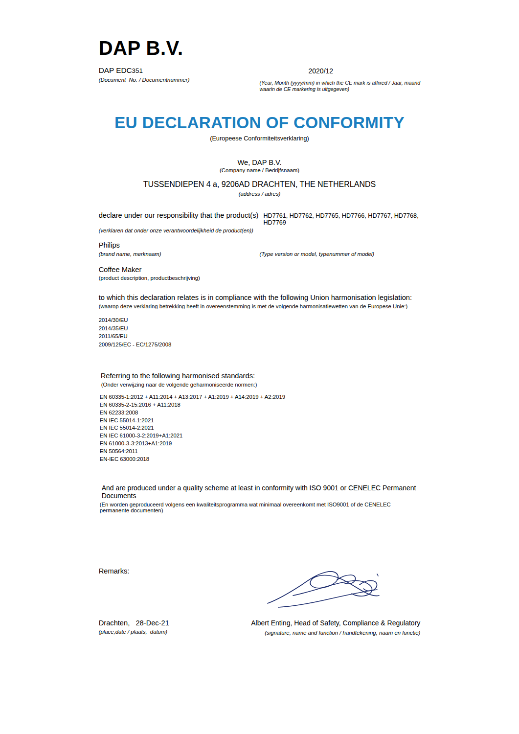DAP B.V.
DAP EDC351
(Document No. / Documentnummer)
2020/12
(Year, Month (yyyy/mm) in which the CE mark is affixed / Jaar, maand waarin de CE markering is uitgegeven)
EU DECLARATION OF CONFORMITY
(Europeese Conformiteitsverklaring)
We, DAP B.V.
(Company name / Bedrijfsnaam)
TUSSENDIEPEN 4 a, 9206AD DRACHTEN, THE NETHERLANDS
(address / adres)
declare under our responsibility that the product(s)
HD7761, HD7762, HD7765, HD7766, HD7767, HD7768, HD7769
(verklaren dat onder onze verantwoordelijkheid de product(en))
Philips
(brand name, merknaam)
(Type version or model, typenummer of model)
Coffee Maker
(product description, productbeschrijving)
to which this declaration relates is in compliance with the following Union harmonisation legislation:
(waarop deze verklaring betrekking heeft in overeenstemming is met de volgende harmonisatiewetten van de Europese Unie:)
2014/30/EU
2014/35/EU
2011/65/EU
2009/125/EC - EC/1275/2008
Referring to the following harmonised standards:
(Onder verwijzing naar de volgende geharmoniseerde normen:)
EN 60335-1:2012 + A11:2014 + A13:2017 + A1:2019 + A14:2019 + A2:2019
EN 60335-2-15:2016 + A11:2018
EN 62233:2008
EN IEC 55014-1:2021
EN IEC 55014-2:2021
EN IEC 61000-3-2:2019+A1:2021
EN 61000-3-3:2013+A1:2019
EN 50564:2011
EN-IEC 63000:2018
And are produced under a quality scheme at least in conformity with ISO 9001 or CENELEC Permanent Documents
(En worden geproduceerd volgens een kwaliteitsprogramma wat minimaal overeenkomt met ISO9001 of de CENELEC permanente documenten)
Remarks:
Drachten, 28-Dec-21
(place,date / plaats, datum)
Albert Enting, Head of Safety, Compliance & Regulatory
(signature, name and function / handtekening, naam en functie)